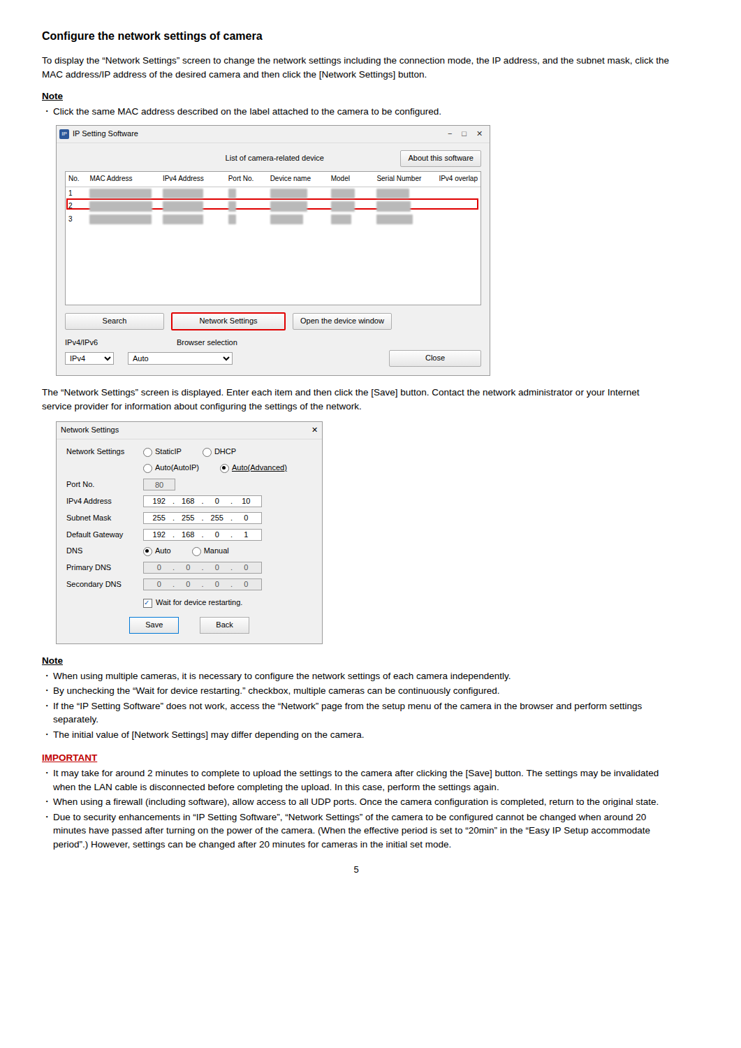Configure the network settings of camera
To display the “Network Settings” screen to change the network settings including the connection mode, the IP address, and the subnet mask, click the MAC address/IP address of the desired camera and then click the [Network Settings] button.
Note
Click the same MAC address described on the label attached to the camera to be configured.
IP
IP Setting Software
−□✕
List of camera-related device
About this software
| No. | MAC Address | IPv4 Address | Port No. | Device name | Model | Serial Number | IPv4 overlap |
| --- | --- | --- | --- | --- | --- | --- | --- |
| 1 | 4C-3A-4F-3A-A0-97 | 192.168.0.21 | 80 | WV-X2251L | X2251L | TP4001JB | |
| 2 | 4C-3A-4F-3A-C7-F6 | 192.168.0.22 | 80 | WV-S2572L | S2572L | TX1098BB | |
| 3 | 4C-3A-4F-3A-88-B1 | 192.168.0.23 | 80 | WV-S2135 | S2135 | LB6290221 | |
Search
Network Settings
Open the device window
IPv4/IPv6
Browser selection
IPv4 Auto
Close
The “Network Settings” screen is displayed. Enter each item and then click the [Save] button. Contact the network administrator or your Internet service provider for information about configuring the settings of the network.
Network Settings
✕
Network Settings
StaticIP
DHCP
Auto(AutoIP)
Auto(Advanced)
Port No.
80
IPv4 Address
192. 168. 0. 10
Subnet Mask
255. 255. 255. 0
Default Gateway
192. 168. 0. 1
DNS
Auto
Manual
Primary DNS
0. 0. 0. 0
Secondary DNS
0. 0. 0. 0
Wait for device restarting.
Save
Back
Note
When using multiple cameras, it is necessary to configure the network settings of each camera independently.
By unchecking the “Wait for device restarting.” checkbox, multiple cameras can be continuously configured.
If the “IP Setting Software” does not work, access the “Network” page from the setup menu of the camera in the browser and perform settings separately.
The initial value of [Network Settings] may differ depending on the camera.
IMPORTANT
It may take for around 2 minutes to complete to upload the settings to the camera after clicking the [Save] button. The settings may be invalidated when the LAN cable is disconnected before completing the upload. In this case, perform the settings again.
When using a firewall (including software), allow access to all UDP ports. Once the camera configuration is completed, return to the original state.
Due to security enhancements in “IP Setting Software”, “Network Settings” of the camera to be configured cannot be changed when around 20 minutes have passed after turning on the power of the camera. (When the effective period is set to “20min” in the “Easy IP Setup accommodate period”.) However, settings can be changed after 20 minutes for cameras in the initial set mode.
5